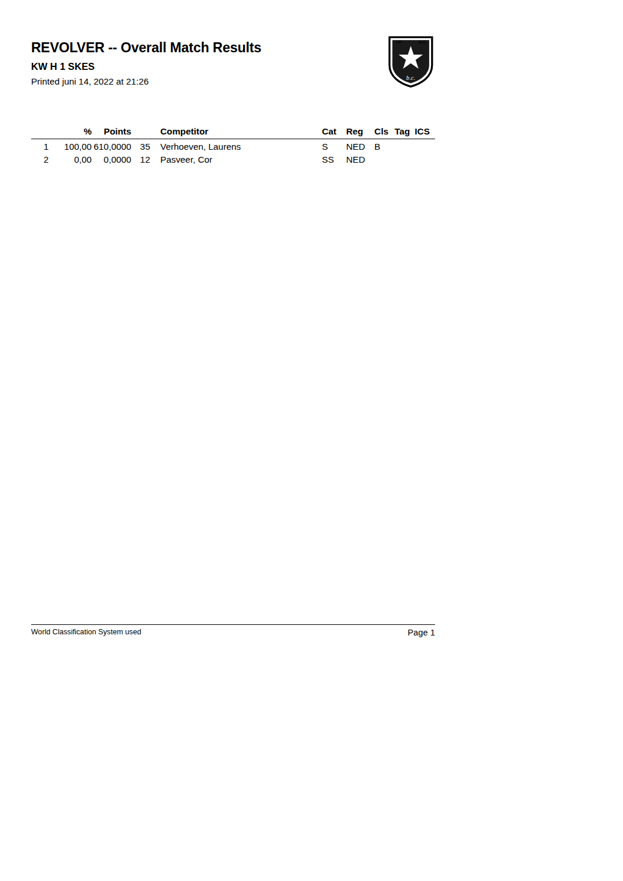REVOLVER -- Overall Match Results
KW H 1 SKES
Printed juni 14, 2022 at 21:26
I.P. S.C. b.c.
| | % | Points | | Competitor | Cat | Reg | Cls | Tag | ICS |
| --- | --- | --- | --- | --- | --- | --- | --- | --- | --- |
| 1 | 100,00 | 610,0000 | 35 | Verhoeven, Laurens | S | NED | B | | |
| 2 | 0,00 | 0,0000 | 12 | Pasveer, Cor | SS | NED | | | |
World Classification System used Page 1